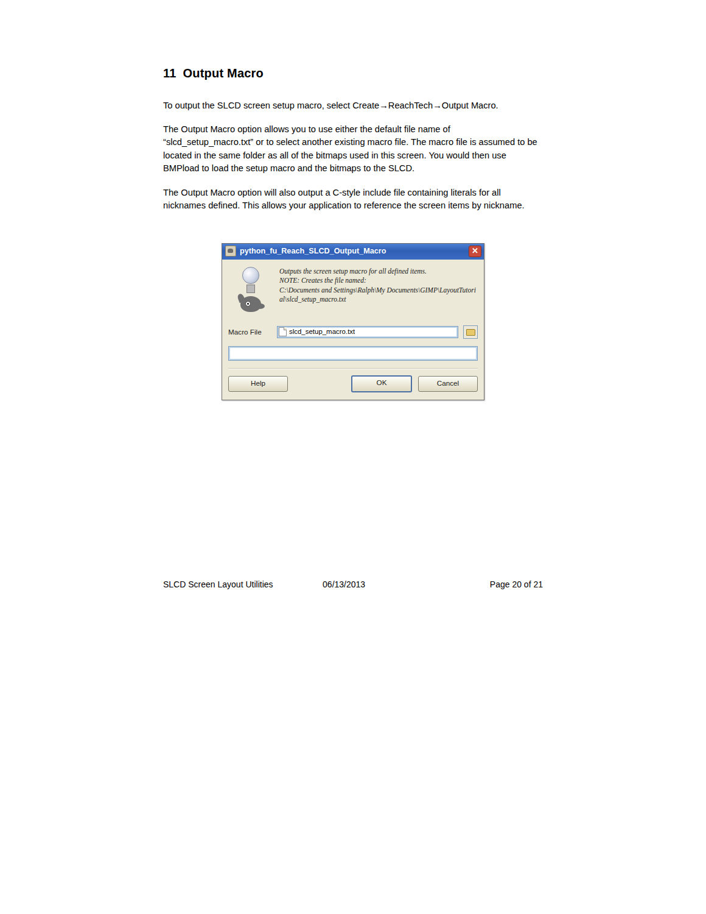11 Output Macro
To output the SLCD screen setup macro, select Create→ReachTech→Output Macro.
The Output Macro option allows you to use either the default file name of “slcd_setup_macro.txt” or to select another existing macro file. The macro file is assumed to be located in the same folder as all of the bitmaps used in this screen. You would then use BMPload to load the setup macro and the bitmaps to the SLCD.
The Output Macro option will also output a C-style include file containing literals for all nicknames defined. This allows your application to reference the screen items by nickname.
python_fu_Reach_SLCD_Output_Macro ✕
Outputs the screen setup macro for all defined items.
NOTE: Creates the file named:
C:\Documents and Settings\Ralph\My Documents\GIMP\LayoutTutorial\slcd_setup_macro.txt
Macro File
slcd_setup_macro.txt
Help
OK
Cancel
SLCD Screen Layout Utilities
06/13/2013
Page 20 of 21